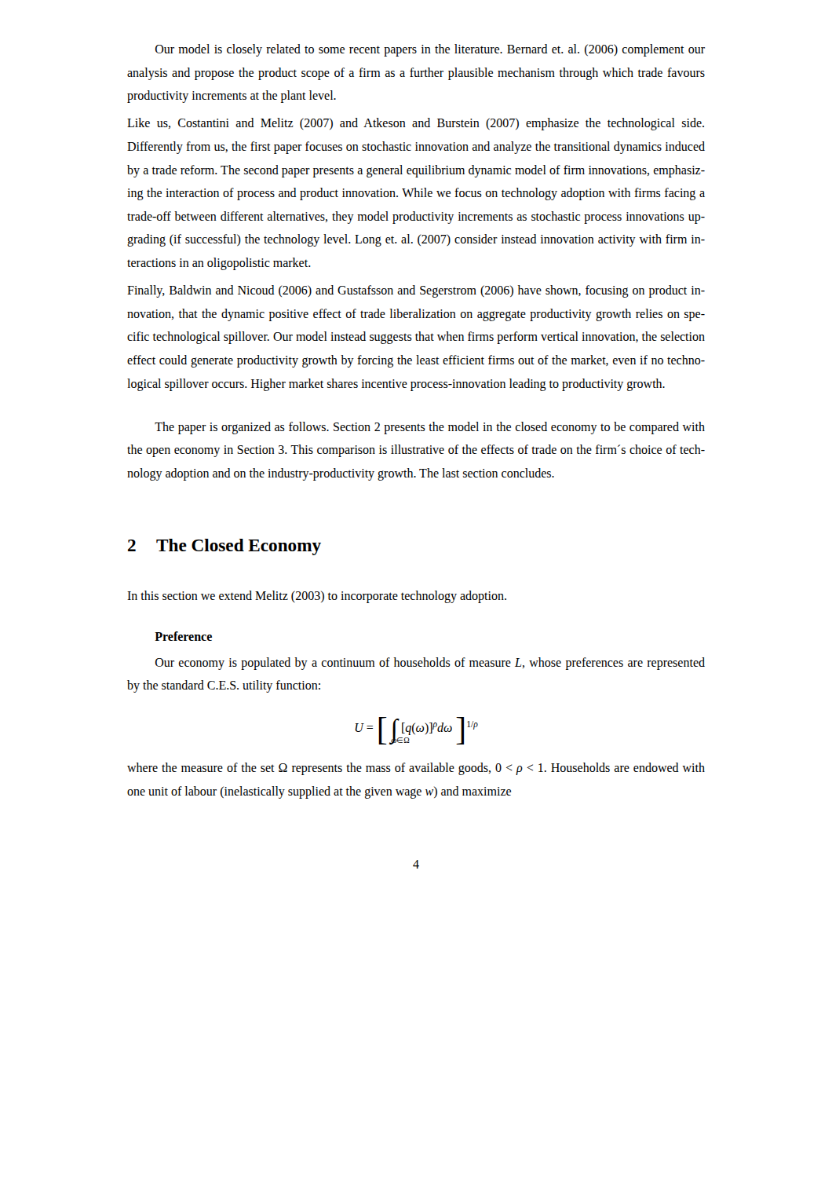Our model is closely related to some recent papers in the literature. Bernard et. al. (2006) complement our analysis and propose the product scope of a firm as a further plausible mechanism through which trade favours productivity increments at the plant level.
Like us, Costantini and Melitz (2007) and Atkeson and Burstein (2007) emphasize the technological side. Differently from us, the first paper focuses on stochastic innovation and analyze the transitional dynamics induced by a trade reform. The second paper presents a general equilibrium dynamic model of firm innovations, emphasizing the interaction of process and product innovation. While we focus on technology adoption with firms facing a trade-off between different alternatives, they model productivity increments as stochastic process innovations upgrading (if successful) the technology level. Long et. al. (2007) consider instead innovation activity with firm interactions in an oligopolistic market.
Finally, Baldwin and Nicoud (2006) and Gustafsson and Segerstrom (2006) have shown, focusing on product innovation, that the dynamic positive effect of trade liberalization on aggregate productivity growth relies on specific technological spillover. Our model instead suggests that when firms perform vertical innovation, the selection effect could generate productivity growth by forcing the least efficient firms out of the market, even if no technological spillover occurs. Higher market shares incentive process-innovation leading to productivity growth.
The paper is organized as follows. Section 2 presents the model in the closed economy to be compared with the open economy in Section 3. This comparison is illustrative of the effects of trade on the firm´s choice of technology adoption and on the industry-productivity growth. The last section concludes.
2 The Closed Economy
In this section we extend Melitz (2003) to incorporate technology adoption.
Preference
Our economy is populated by a continuum of households of measure L, whose preferences are represented by the standard C.E.S. utility function:
U = [ ∫ω∈Ω [q(ω)]ρdω ] 1/ρ
where the measure of the set Ω represents the mass of available goods, 0 < ρ < 1. Households are endowed with one unit of labour (inelastically supplied at the given wage w) and maximize
4